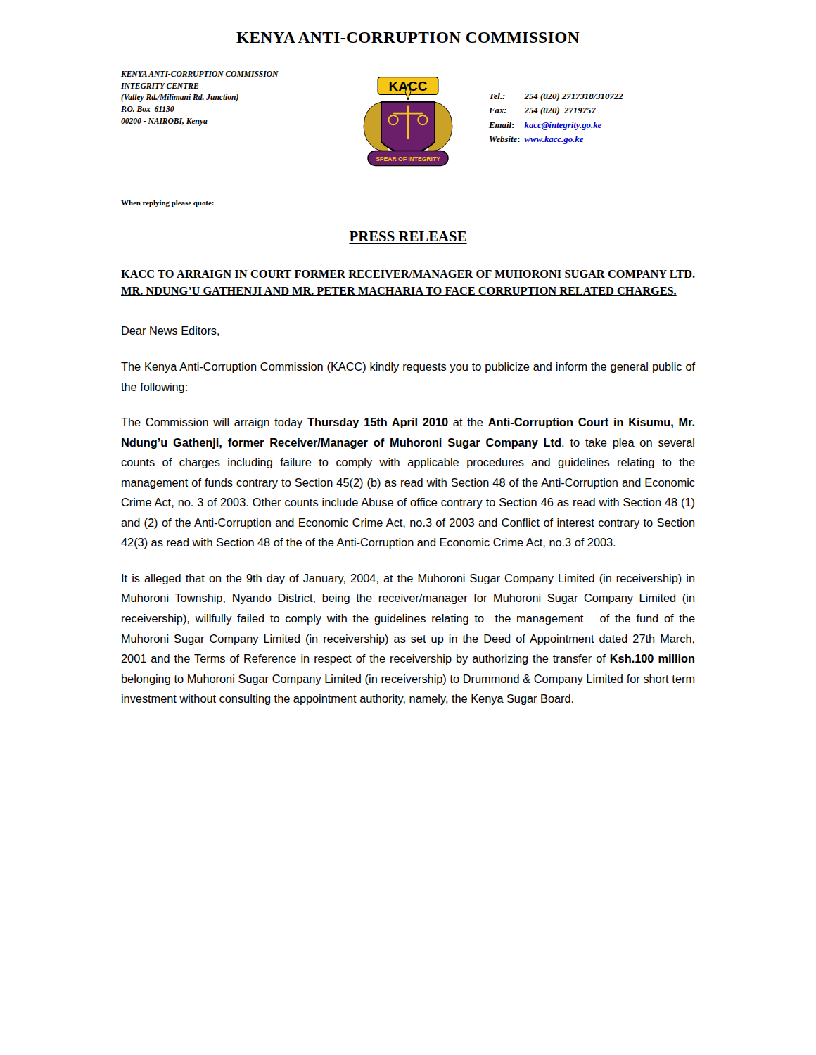KENYA ANTI-CORRUPTION COMMISSION
KENYA ANTI-CORRUPTION COMMISSION
INTEGRITY CENTRE
(Valley Rd./Milimani Rd. Junction)
P.O. Box 61130
00200 - NAIROBI, Kenya
| Tel.: | 254 (020) 2717318/310722 |
| Fax: | 254 (020) 2719757 |
| Email : | kacc@integrity.go.ke |
| Website : | www.kacc.go.ke |
When replying please quote:
PRESS RELEASE
KACC TO ARRAIGN IN COURT FORMER RECEIVER/MANAGER OF MUHORONI SUGAR COMPANY LTD. MR. NDUNG’U GATHENJI AND MR. PETER MACHARIA TO FACE CORRUPTION RELATED CHARGES.
Dear News Editors,
The Kenya Anti-Corruption Commission (KACC) kindly requests you to publicize and inform the general public of the following:
The Commission will arraign today Thursday 15th April 2010 at the Anti-Corruption Court in Kisumu, Mr. Ndung’u Gathenji, former Receiver/Manager of Muhoroni Sugar Company Ltd. to take plea on several counts of charges including failure to comply with applicable procedures and guidelines relating to the management of funds contrary to Section 45(2) (b) as read with Section 48 of the Anti-Corruption and Economic Crime Act, no. 3 of 2003. Other counts include Abuse of office contrary to Section 46 as read with Section 48 (1) and (2) of the Anti-Corruption and Economic Crime Act, no.3 of 2003 and Conflict of interest contrary to Section 42(3) as read with Section 48 of the of the Anti-Corruption and Economic Crime Act, no.3 of 2003.
It is alleged that on the 9th day of January, 2004, at the Muhoroni Sugar Company Limited (in receivership) in Muhoroni Township, Nyando District, being the receiver/manager for Muhoroni Sugar Company Limited (in receivership), willfully failed to comply with the guidelines relating to the management of the fund of the Muhoroni Sugar Company Limited (in receivership) as set up in the Deed of Appointment dated 27th March, 2001 and the Terms of Reference in respect of the receivership by authorizing the transfer of Ksh.100 million belonging to Muhoroni Sugar Company Limited (in receivership) to Drummond & Company Limited for short term investment without consulting the appointment authority, namely, the Kenya Sugar Board.